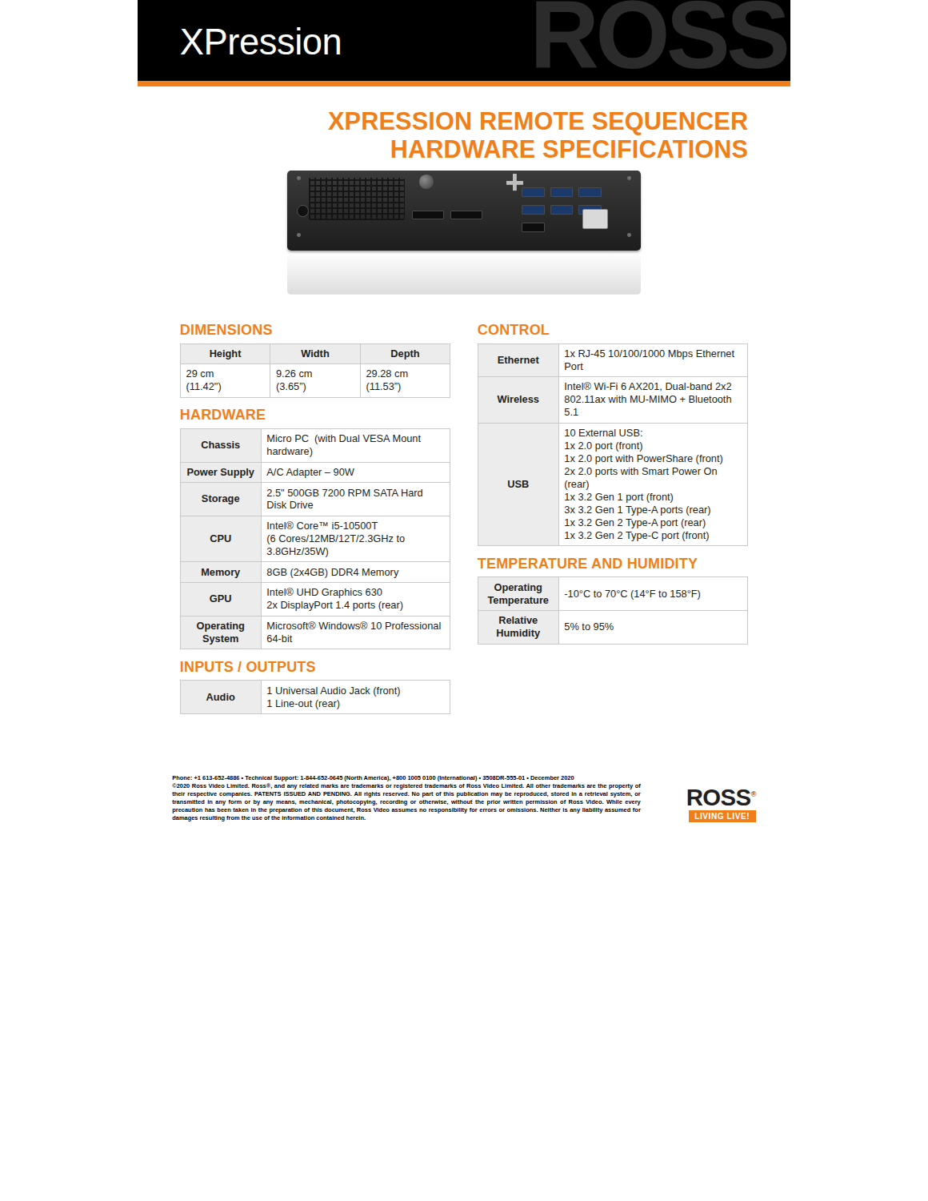ROSS
XPression
XPRESSION REMOTE SEQUENCER
HARDWARE SPECIFICATIONS
DIMENSIONS
| Height | Width | Depth |
| --- | --- | --- |
| 29 cm (11.42") | 9.26 cm (3.65”) | 29.28 cm (11.53”) |
HARDWARE
| Chassis | Micro PC (with Dual VESA Mount hardware) |
| Power Supply | A/C Adapter – 90W |
| Storage | 2.5" 500GB 7200 RPM SATA Hard Disk Drive |
| CPU | Intel® Core™ i5-10500T (6 Cores/12MB/12T/2.3GHz to 3.8GHz/35W) |
| Memory | 8GB (2x4GB) DDR4 Memory |
| GPU | Intel® UHD Graphics 630 2x DisplayPort 1.4 ports (rear) |
| Operating System | Microsoft® Windows® 10 Professional 64-bit |
INPUTS / OUTPUTS
| Audio | 1 Universal Audio Jack (front) 1 Line-out (rear) |
CONTROL
| Ethernet | 1x RJ-45 10/100/1000 Mbps Ethernet Port |
| Wireless | Intel® Wi-Fi 6 AX201, Dual-band 2x2 802.11ax with MU-MIMO + Bluetooth 5.1 |
| USB | 10 External USB: 1x 2.0 port (front) 1x 2.0 port with PowerShare (front) 2x 2.0 ports with Smart Power On (rear) 1x 3.2 Gen 1 port (front) 3x 3.2 Gen 1 Type-A ports (rear) 1x 3.2 Gen 2 Type-A port (rear) 1x 3.2 Gen 2 Type-C port (front) |
TEMPERATURE AND HUMIDITY
| Operating Temperature | -10°C to 70°C (14°F to 158°F) |
| Relative Humidity | 5% to 95% |
Phone: +1 613-652-4886 • Technical Support: 1-844-652-0645 (North America), +800 1005 0100 (International) • 3508DR-555-01 • December 2020
©2020 Ross Video Limited. Ross®, and any related marks are trademarks or registered trademarks of Ross Video Limited. All other trademarks are the property of their respective companies. PATENTS ISSUED AND PENDING. All rights reserved. No part of this publication may be reproduced, stored in a retrieval system, or transmitted in any form or by any means, mechanical, photocopying, recording or otherwise, without the prior written permission of Ross Video. While every precaution has been taken in the preparation of this document, Ross Video assumes no responsibility for errors or omissions. Neither is any liability assumed for damages resulting from the use of the information contained herein.
ROSS®
LIVING LIVE!